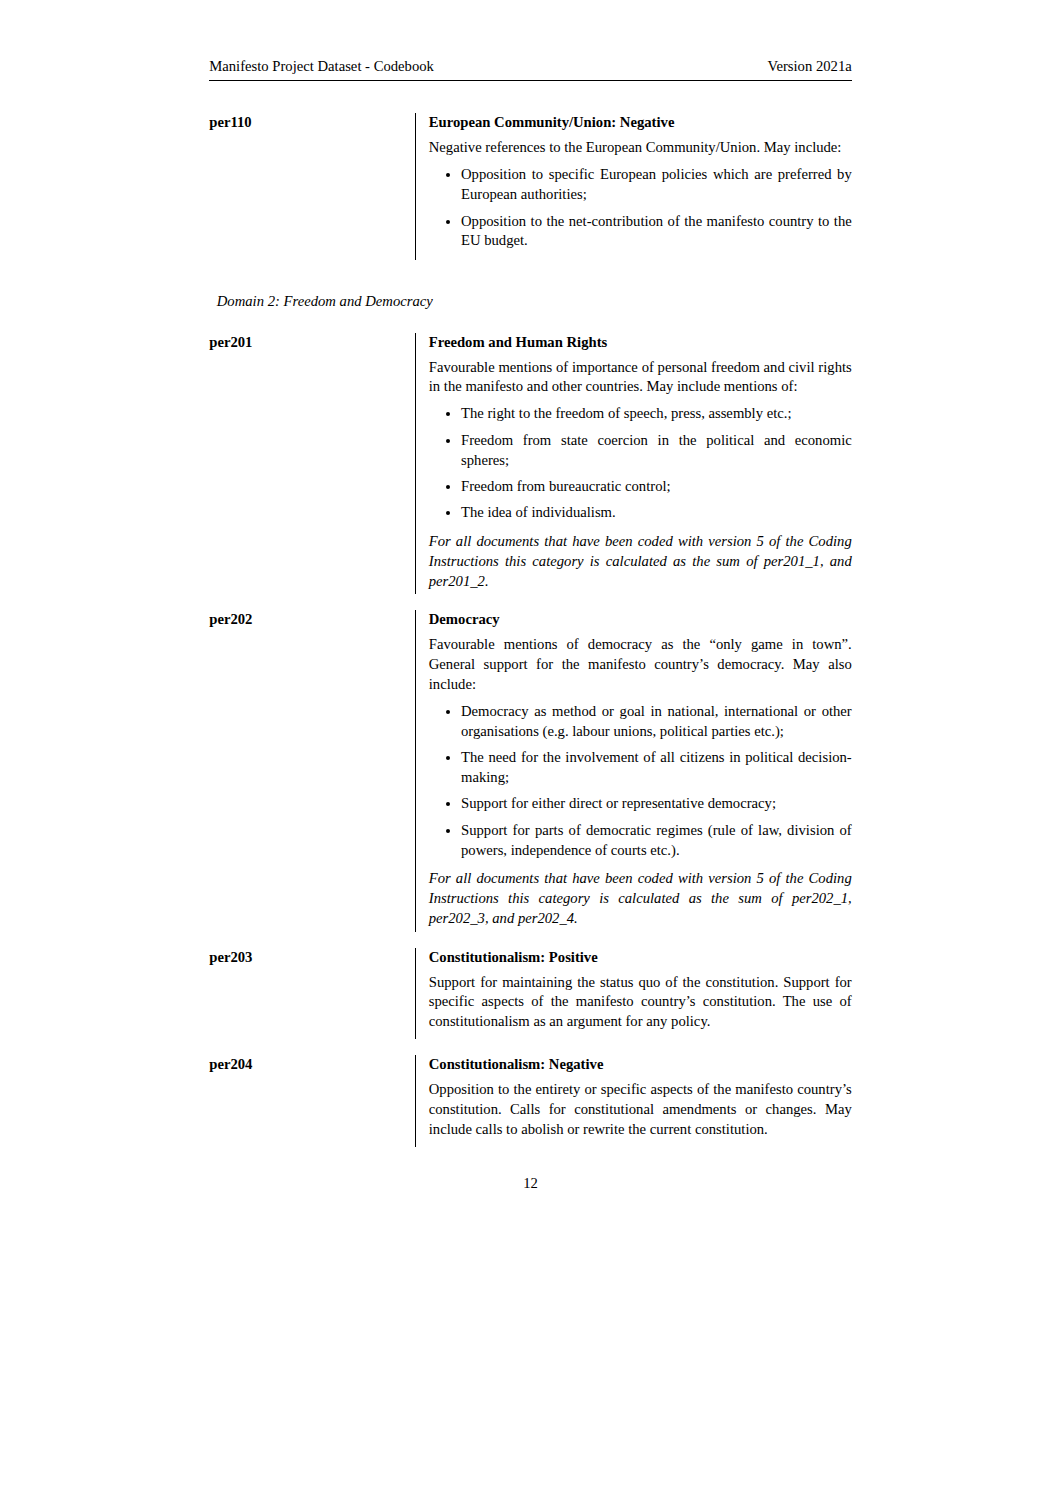Manifesto Project Dataset - Codebook
Version 2021a
per110
European Community/Union: Negative
Negative references to the European Community/Union. May include:
Opposition to specific European policies which are preferred by European authorities;
Opposition to the net-contribution of the manifesto country to the EU budget.
Domain 2: Freedom and Democracy
per201
Freedom and Human Rights
Favourable mentions of importance of personal freedom and civil rights in the manifesto and other countries. May include mentions of:
The right to the freedom of speech, press, assembly etc.;
Freedom from state coercion in the political and economic spheres;
Freedom from bureaucratic control;
The idea of individualism.
For all documents that have been coded with version 5 of the Coding Instructions this category is calculated as the sum of per201_1, and per201_2.
per202
Democracy
Favourable mentions of democracy as the “only game in town”. General support for the manifesto country’s democracy. May also include:
Democracy as method or goal in national, international or other organisations (e.g. labour unions, political parties etc.);
The need for the involvement of all citizens in political decision-making;
Support for either direct or representative democracy;
Support for parts of democratic regimes (rule of law, division of powers, independence of courts etc.).
For all documents that have been coded with version 5 of the Coding Instructions this category is calculated as the sum of per202_1, per202_3, and per202_4.
per203
Constitutionalism: Positive
Support for maintaining the status quo of the constitution. Support for specific aspects of the manifesto country’s constitution. The use of constitutionalism as an argument for any policy.
per204
Constitutionalism: Negative
Opposition to the entirety or specific aspects of the manifesto country’s constitution. Calls for constitutional amendments or changes. May include calls to abolish or rewrite the current constitution.
12